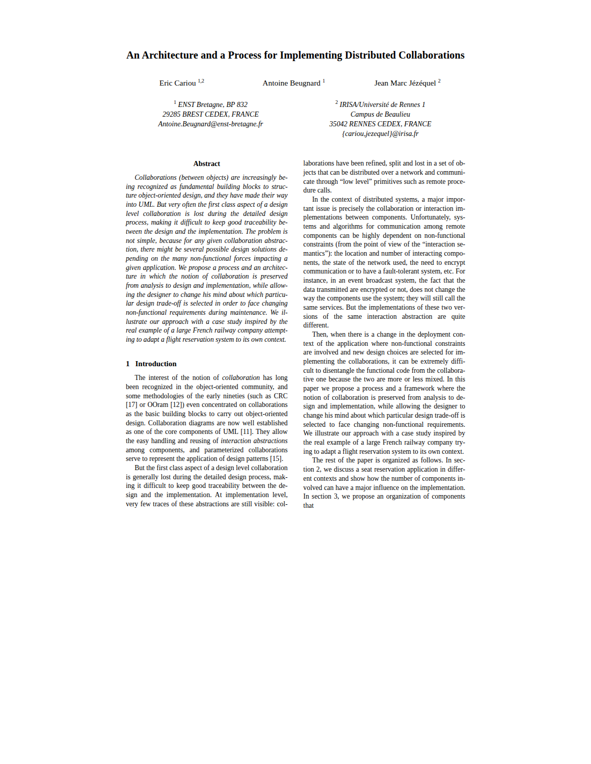An Architecture and a Process for Implementing Distributed Collaborations
| Eric Cariou 1,2 | Antoine Beugnard 1 | Jean Marc Jézéquel 2 |
| 1 ENST Bretagne, BP 832 29285 BREST CEDEX, FRANCE Antoine.Beugnard@enst-bretagne.fr | 2 IRISA/Université de Rennes 1 Campus de Beaulieu 35042 RENNES CEDEX, FRANCE {cariou,jezequel}@irisa.fr |
Abstract
Collaborations (between objects) are increasingly being recognized as fundamental building blocks to structure object-oriented design, and they have made their way into UML. But very often the first class aspect of a design level collaboration is lost during the detailed design process, making it difficult to keep good traceability between the design and the implementation. The problem is not simple, because for any given collaboration abstraction, there might be several possible design solutions depending on the many non-functional forces impacting a given application. We propose a process and an architecture in which the notion of collaboration is preserved from analysis to design and implementation, while allowing the designer to change his mind about which particular design trade-off is selected in order to face changing non-functional requirements during maintenance. We illustrate our approach with a case study inspired by the real example of a large French railway company attempting to adapt a flight reservation system to its own context.
1 Introduction
The interest of the notion of collaboration has long been recognized in the object-oriented community, and some methodologies of the early nineties (such as CRC [17] or OOram [12]) even concentrated on collaborations as the basic building blocks to carry out object-oriented design. Collaboration diagrams are now well established as one of the core components of UML [11]. They allow the easy handling and reusing of interaction abstractions among components, and parameterized collaborations serve to represent the application of design patterns [15].
But the first class aspect of a design level collaboration is generally lost during the detailed design process, making it difficult to keep good traceability between the design and the implementation. At implementation level, very few traces of these abstractions are still visible: collaborations have been refined, split and lost in a set of objects that can be distributed over a network and communicate through “low level” primitives such as remote procedure calls.
In the context of distributed systems, a major important issue is precisely the collaboration or interaction implementations between components. Unfortunately, systems and algorithms for communication among remote components can be highly dependent on non-functional constraints (from the point of view of the “interaction semantics”): the location and number of interacting components, the state of the network used, the need to encrypt communication or to have a fault-tolerant system, etc. For instance, in an event broadcast system, the fact that the data transmitted are encrypted or not, does not change the way the components use the system; they will still call the same services. But the implementations of these two versions of the same interaction abstraction are quite different.
Then, when there is a change in the deployment context of the application where non-functional constraints are involved and new design choices are selected for implementing the collaborations, it can be extremely difficult to disentangle the functional code from the collaborative one because the two are more or less mixed. In this paper we propose a process and a framework where the notion of collaboration is preserved from analysis to design and implementation, while allowing the designer to change his mind about which particular design trade-off is selected to face changing non-functional requirements. We illustrate our approach with a case study inspired by the real example of a large French railway company trying to adapt a flight reservation system to its own context.
The rest of the paper is organized as follows. In section 2, we discuss a seat reservation application in different contexts and show how the number of components involved can have a major influence on the implementation. In section 3, we propose an organization of components that